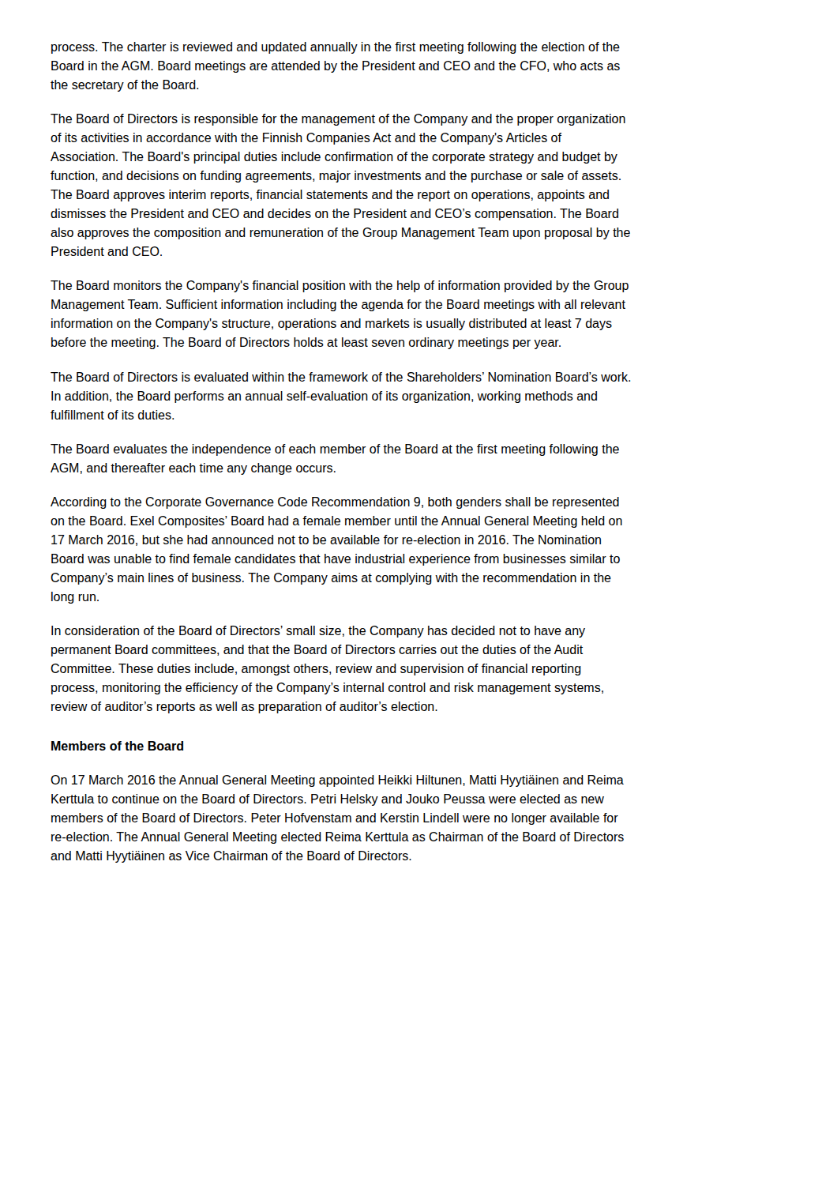process. The charter is reviewed and updated annually in the first meeting following the election of the Board in the AGM. Board meetings are attended by the President and CEO and the CFO, who acts as the secretary of the Board.
The Board of Directors is responsible for the management of the Company and the proper organization of its activities in accordance with the Finnish Companies Act and the Company's Articles of Association. The Board's principal duties include confirmation of the corporate strategy and budget by function, and decisions on funding agreements, major investments and the purchase or sale of assets. The Board approves interim reports, financial statements and the report on operations, appoints and dismisses the President and CEO and decides on the President and CEO’s compensation. The Board also approves the composition and remuneration of the Group Management Team upon proposal by the President and CEO.
The Board monitors the Company's financial position with the help of information provided by the Group Management Team. Sufficient information including the agenda for the Board meetings with all relevant information on the Company's structure, operations and markets is usually distributed at least 7 days before the meeting. The Board of Directors holds at least seven ordinary meetings per year.
The Board of Directors is evaluated within the framework of the Shareholders’ Nomination Board’s work. In addition, the Board performs an annual self-evaluation of its organization, working methods and fulfillment of its duties.
The Board evaluates the independence of each member of the Board at the first meeting following the AGM, and thereafter each time any change occurs.
According to the Corporate Governance Code Recommendation 9, both genders shall be represented on the Board. Exel Composites’ Board had a female member until the Annual General Meeting held on 17 March 2016, but she had announced not to be available for re-election in 2016. The Nomination Board was unable to find female candidates that have industrial experience from businesses similar to Company’s main lines of business. The Company aims at complying with the recommendation in the long run.
In consideration of the Board of Directors’ small size, the Company has decided not to have any permanent Board committees, and that the Board of Directors carries out the duties of the Audit Committee. These duties include, amongst others, review and supervision of financial reporting process, monitoring the efficiency of the Company’s internal control and risk management systems, review of auditor’s reports as well as preparation of auditor’s election.
Members of the Board
On 17 March 2016 the Annual General Meeting appointed Heikki Hiltunen, Matti Hyytiäinen and Reima Kerttula to continue on the Board of Directors. Petri Helsky and Jouko Peussa were elected as new members of the Board of Directors. Peter Hofvenstam and Kerstin Lindell were no longer available for re-election. The Annual General Meeting elected Reima Kerttula as Chairman of the Board of Directors and Matti Hyytiäinen as Vice Chairman of the Board of Directors.